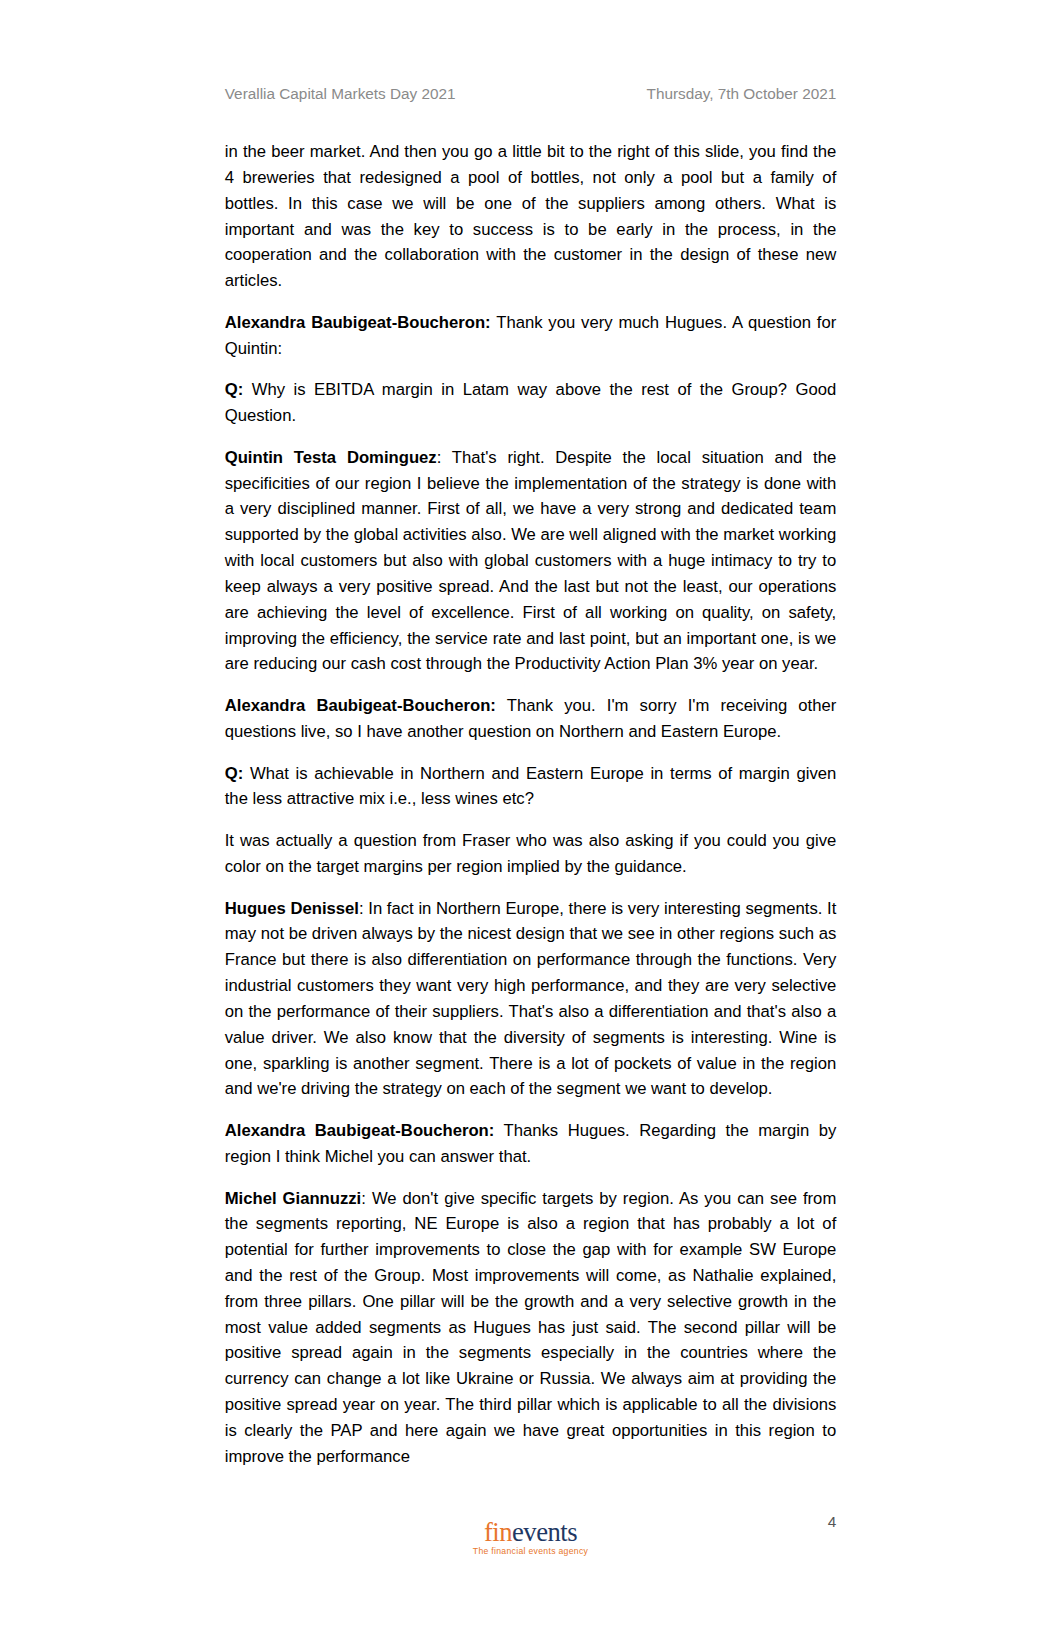Verallia Capital Markets Day 2021 Thursday, 7th October 2021
in the beer market. And then you go a little bit to the right of this slide, you find the 4 breweries that redesigned a pool of bottles, not only a pool but a family of bottles. In this case we will be one of the suppliers among others. What is important and was the key to success is to be early in the process, in the cooperation and the collaboration with the customer in the design of these new articles.
Alexandra Baubigeat-Boucheron: Thank you very much Hugues. A question for Quintin:
Q: Why is EBITDA margin in Latam way above the rest of the Group? Good Question.
Quintin Testa Dominguez: That's right. Despite the local situation and the specificities of our region I believe the implementation of the strategy is done with a very disciplined manner. First of all, we have a very strong and dedicated team supported by the global activities also. We are well aligned with the market working with local customers but also with global customers with a huge intimacy to try to keep always a very positive spread. And the last but not the least, our operations are achieving the level of excellence. First of all working on quality, on safety, improving the efficiency, the service rate and last point, but an important one, is we are reducing our cash cost through the Productivity Action Plan 3% year on year.
Alexandra Baubigeat-Boucheron: Thank you. I'm sorry I'm receiving other questions live, so I have another question on Northern and Eastern Europe.
Q: What is achievable in Northern and Eastern Europe in terms of margin given the less attractive mix i.e., less wines etc?
It was actually a question from Fraser who was also asking if you could you give color on the target margins per region implied by the guidance.
Hugues Denissel: In fact in Northern Europe, there is very interesting segments. It may not be driven always by the nicest design that we see in other regions such as France but there is also differentiation on performance through the functions. Very industrial customers they want very high performance, and they are very selective on the performance of their suppliers. That's also a differentiation and that's also a value driver. We also know that the diversity of segments is interesting. Wine is one, sparkling is another segment. There is a lot of pockets of value in the region and we're driving the strategy on each of the segment we want to develop.
Alexandra Baubigeat-Boucheron: Thanks Hugues. Regarding the margin by region I think Michel you can answer that.
Michel Giannuzzi: We don't give specific targets by region. As you can see from the segments reporting, NE Europe is also a region that has probably a lot of potential for further improvements to close the gap with for example SW Europe and the rest of the Group. Most improvements will come, as Nathalie explained, from three pillars. One pillar will be the growth and a very selective growth in the most value added segments as Hugues has just said. The second pillar will be positive spread again in the segments especially in the countries where the currency can change a lot like Ukraine or Russia. We always aim at providing the positive spread year on year. The third pillar which is applicable to all the divisions is clearly the PAP and here again we have great opportunities in this region to improve the performance
4
fin events
The financial events agency